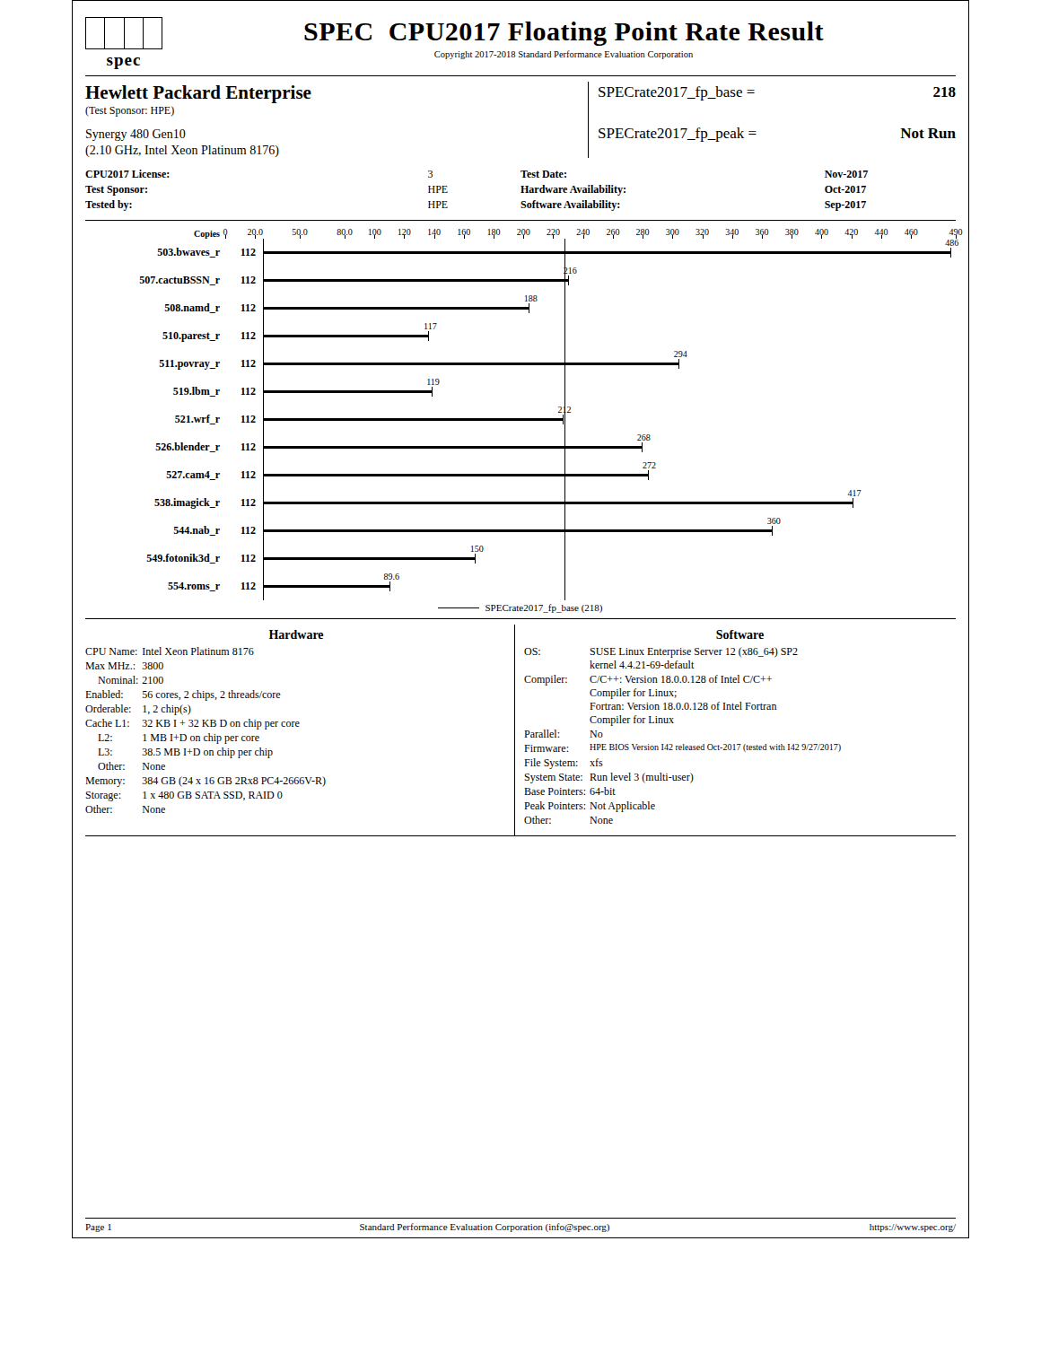spec
SPEC CPU2017 Floating Point Rate Result
Copyright 2017-2018 Standard Performance Evaluation Corporation
Hewlett Packard Enterprise
(Test Sponsor: HPE)
Synergy 480 Gen10
(2.10 GHz, Intel Xeon Platinum 8176)
SPECrate2017_fp_base =218
SPECrate2017_fp_peak =Not Run
| CPU2017 License: | 3 |
| Test Sponsor: | HPE |
| Tested by: | HPE |
| Test Date: | Nov-2017 |
| Hardware Availability: | Oct-2017 |
| Software Availability: | Sep-2017 |
Copies
0 20.0 50.0 80.0 100 120 140 160 180 200 220 240 260 280 300 320 340 360 380 400 420 440 460 490
503.bwaves_r
112
486
507.cactuBSSN_r
112
216
508.namd_r
112
188
510.parest_r
112
117
511.povray_r
112
294
519.lbm_r
112
119
521.wrf_r
112
212
526.blender_r
112
268
527.cam4_r
112
272
538.imagick_r
112
417
544.nab_r
112
360
549.fotonik3d_r
112
150
554.roms_r
112
89.6
SPECrate2017_fp_base (218)
Hardware
| CPU Name: | Intel Xeon Platinum 8176 |
| Max MHz.: | 3800 |
| Nominal: | 2100 |
| Enabled: | 56 cores, 2 chips, 2 threads/core |
| Orderable: | 1, 2 chip(s) |
| Cache L1: | 32 KB I + 32 KB D on chip per core |
| L2: | 1 MB I+D on chip per core |
| L3: | 38.5 MB I+D on chip per chip |
| Other: | None |
| Memory: | 384 GB (24 x 16 GB 2Rx8 PC4-2666V-R) |
| Storage: | 1 x 480 GB SATA SSD, RAID 0 |
| Other: | None |
Software
| OS: | SUSE Linux Enterprise Server 12 (x86_64) SP2 kernel 4.4.21-69-default |
| Compiler: | C/C++: Version 18.0.0.128 of Intel C/C++ Compiler for Linux; Fortran: Version 18.0.0.128 of Intel Fortran Compiler for Linux |
| Parallel: | No |
| Firmware: | HPE BIOS Version I42 released Oct-2017 (tested with I42 9/27/2017) |
| File System: | xfs |
| System State: | Run level 3 (multi-user) |
| Base Pointers: | 64-bit |
| Peak Pointers: | Not Applicable |
| Other: | None |
Page 1
Standard Performance Evaluation Corporation (info@spec.org)
https://www.spec.org/